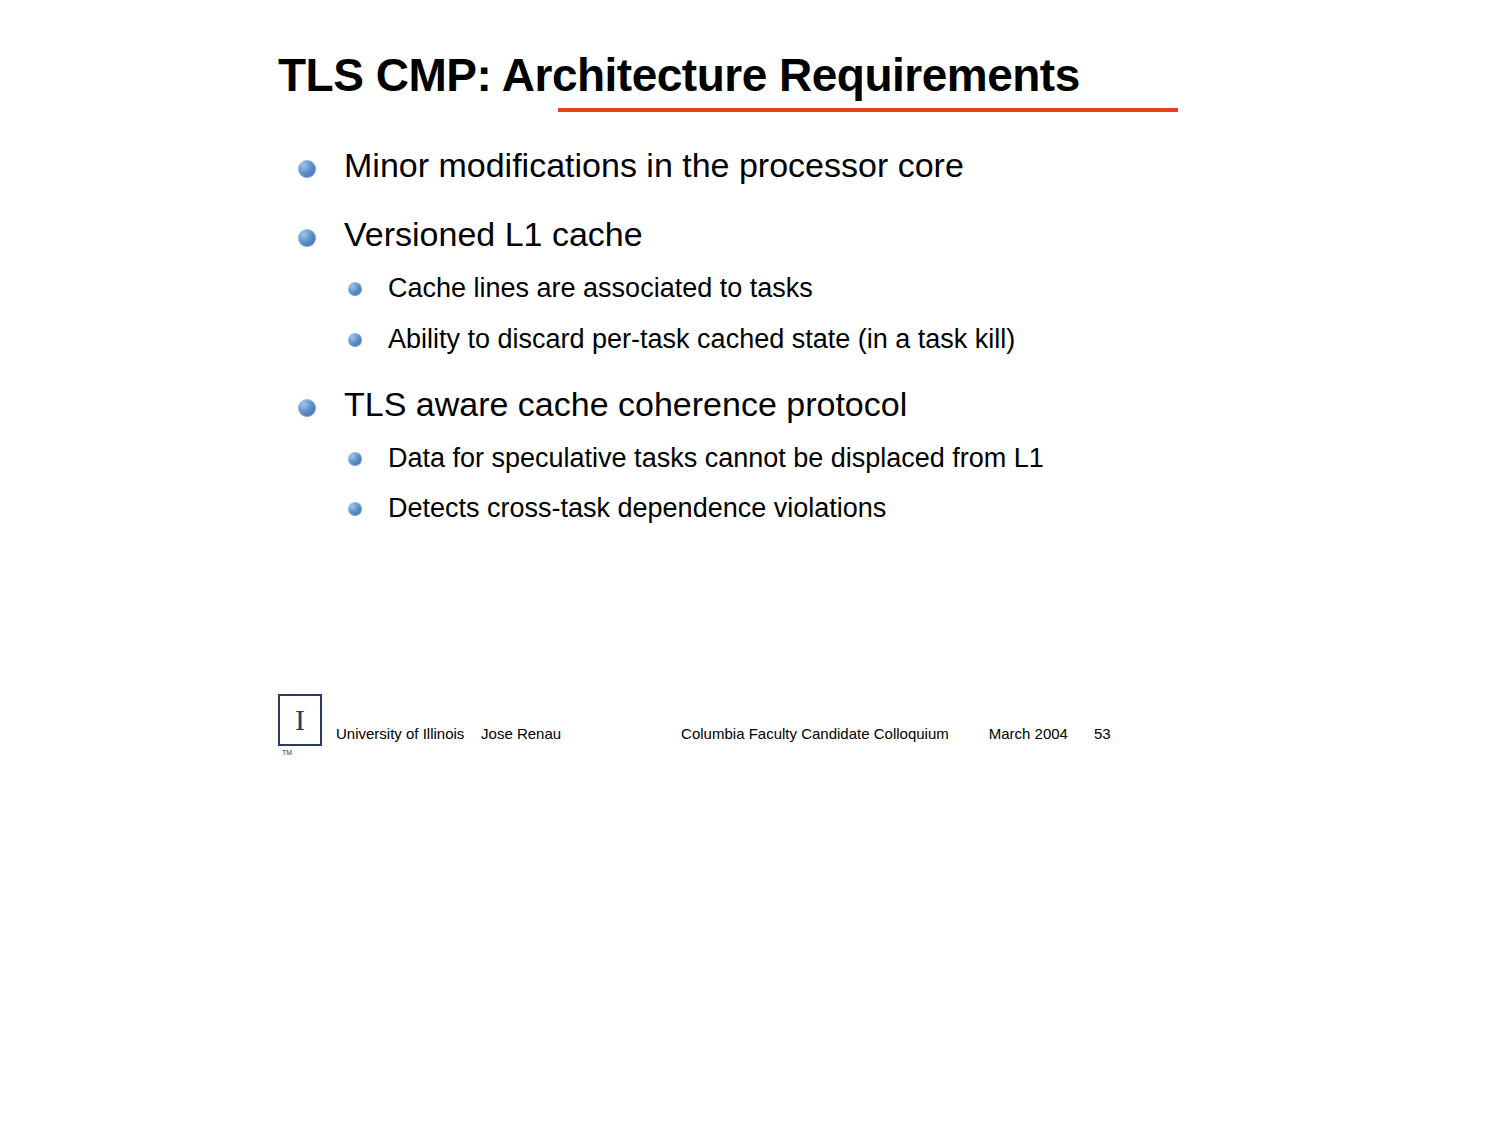TLS CMP: Architecture Requirements
Minor modifications in the processor core
Versioned L1 cache
Cache lines are associated to tasks
Ability to discard per-task cached state (in a task kill)
TLS aware cache coherence protocol
Data for speculative tasks cannot be displaced from L1
Detects cross-task dependence violations
I
TM
University of Illinois Jose Renau
Columbia Faculty Candidate Colloquium
March 2004
53